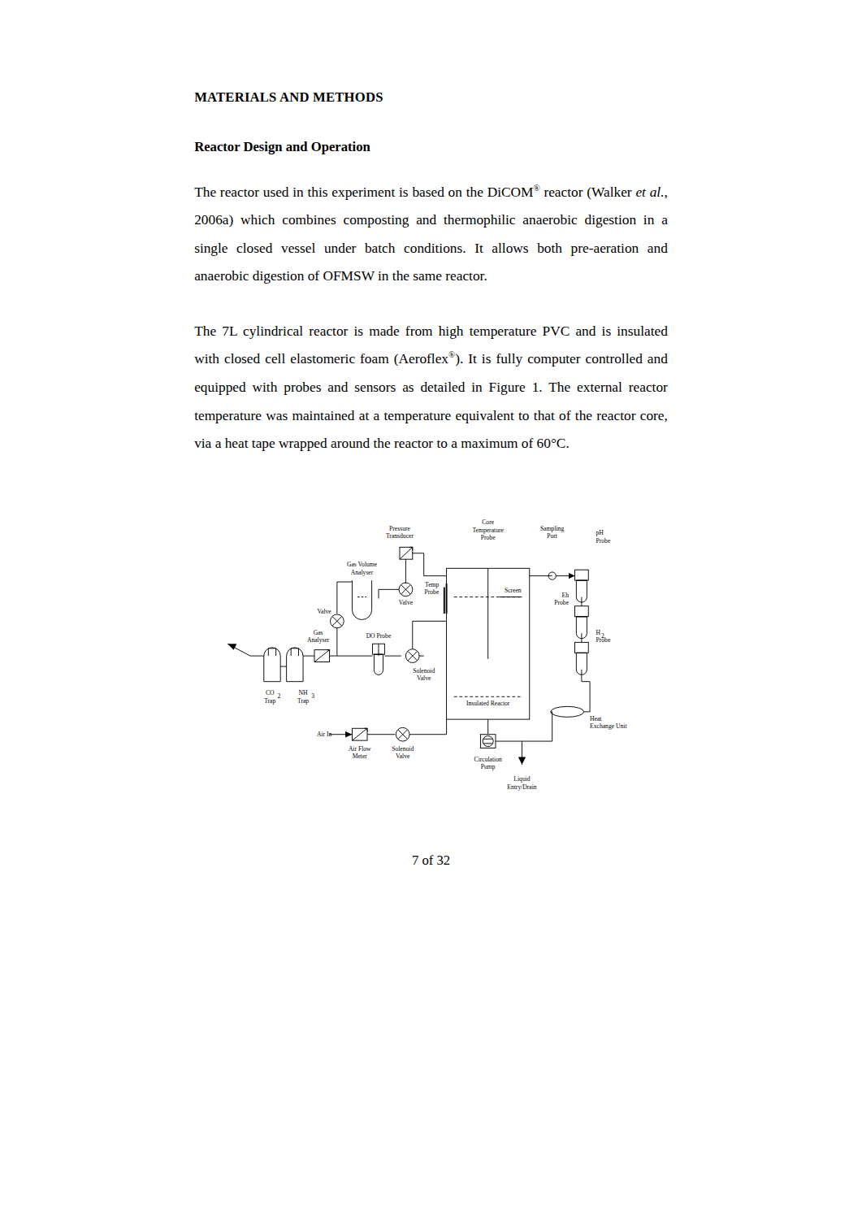MATERIALS AND METHODS
Reactor Design and Operation
The reactor used in this experiment is based on the DiCOM® reactor (Walker et al., 2006a) which combines composting and thermophilic anaerobic digestion in a single closed vessel under batch conditions. It allows both pre-aeration and anaerobic digestion of OFMSW in the same reactor.
The 7L cylindrical reactor is made from high temperature PVC and is insulated with closed cell elastomeric foam (Aeroflex®). It is fully computer controlled and equipped with probes and sensors as detailed in Figure 1. The external reactor temperature was maintained at a temperature equivalent to that of the reactor core, via a heat tape wrapped around the reactor to a maximum of 60°C.
Pressure Transducer Core Temperature Probe Sampling Port pH Probe Eh Probe H 2 Probe Gas Volume Analyser Valve Valve Gas Analyser DO Probe Solenoid Valve CO 2 Trap NH 3 Trap Air In Air Flow Meter Solenoid Valve Circulation Pump Liquid Entry/Drain Heat Exchange Unit Temp Probe Screen Insulated Reactor
7 of 32